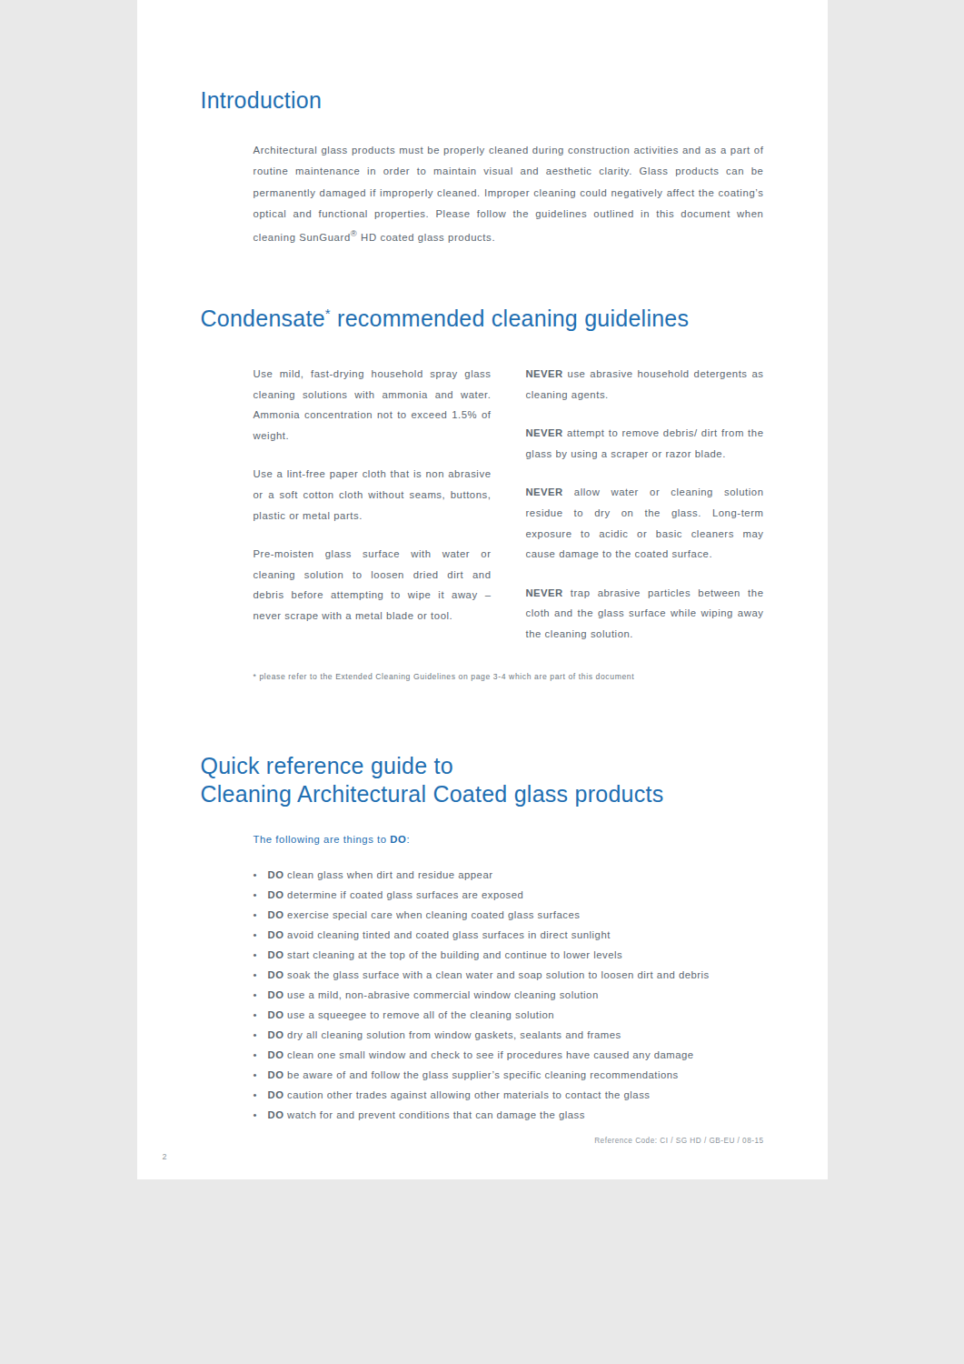Introduction
Architectural glass products must be properly cleaned during construction activities and as a part of routine maintenance in order to maintain visual and aesthetic clarity. Glass products can be permanently damaged if improperly cleaned. Improper cleaning could negatively affect the coating’s optical and functional properties. Please follow the guidelines outlined in this document when cleaning SunGuard® HD coated glass products.
Condensate* recommended cleaning guidelines
Use mild, fast-drying household spray glass cleaning solutions with ammonia and water. Ammonia concentration not to exceed 1.5% of weight.
Use a lint-free paper cloth that is non abrasive or a soft cotton cloth without seams, buttons, plastic or metal parts.
Pre-moisten glass surface with water or cleaning solution to loosen dried dirt and debris before attempting to wipe it away – never scrape with a metal blade or tool.
NEVER use abrasive household detergents as cleaning agents.
NEVER attempt to remove debris/ dirt from the glass by using a scraper or razor blade.
NEVER allow water or cleaning solution residue to dry on the glass. Long-term exposure to acidic or basic cleaners may cause damage to the coated surface.
NEVER trap abrasive particles between the cloth and the glass surface while wiping away the cleaning solution.
* please refer to the Extended Cleaning Guidelines on page 3-4 which are part of this document
Quick reference guide to
Cleaning Architectural Coated glass products
The following are things to DO:
DO clean glass when dirt and residue appear
DO determine if coated glass surfaces are exposed
DO exercise special care when cleaning coated glass surfaces
DO avoid cleaning tinted and coated glass surfaces in direct sunlight
DO start cleaning at the top of the building and continue to lower levels
DO soak the glass surface with a clean water and soap solution to loosen dirt and debris
DO use a mild, non-abrasive commercial window cleaning solution
DO use a squeegee to remove all of the cleaning solution
DO dry all cleaning solution from window gaskets, sealants and frames
DO clean one small window and check to see if procedures have caused any damage
DO be aware of and follow the glass supplier’s specific cleaning recommendations
DO caution other trades against allowing other materials to contact the glass
DO watch for and prevent conditions that can damage the glass
Reference Code: CI / SG HD / GB-EU / 08-15
2